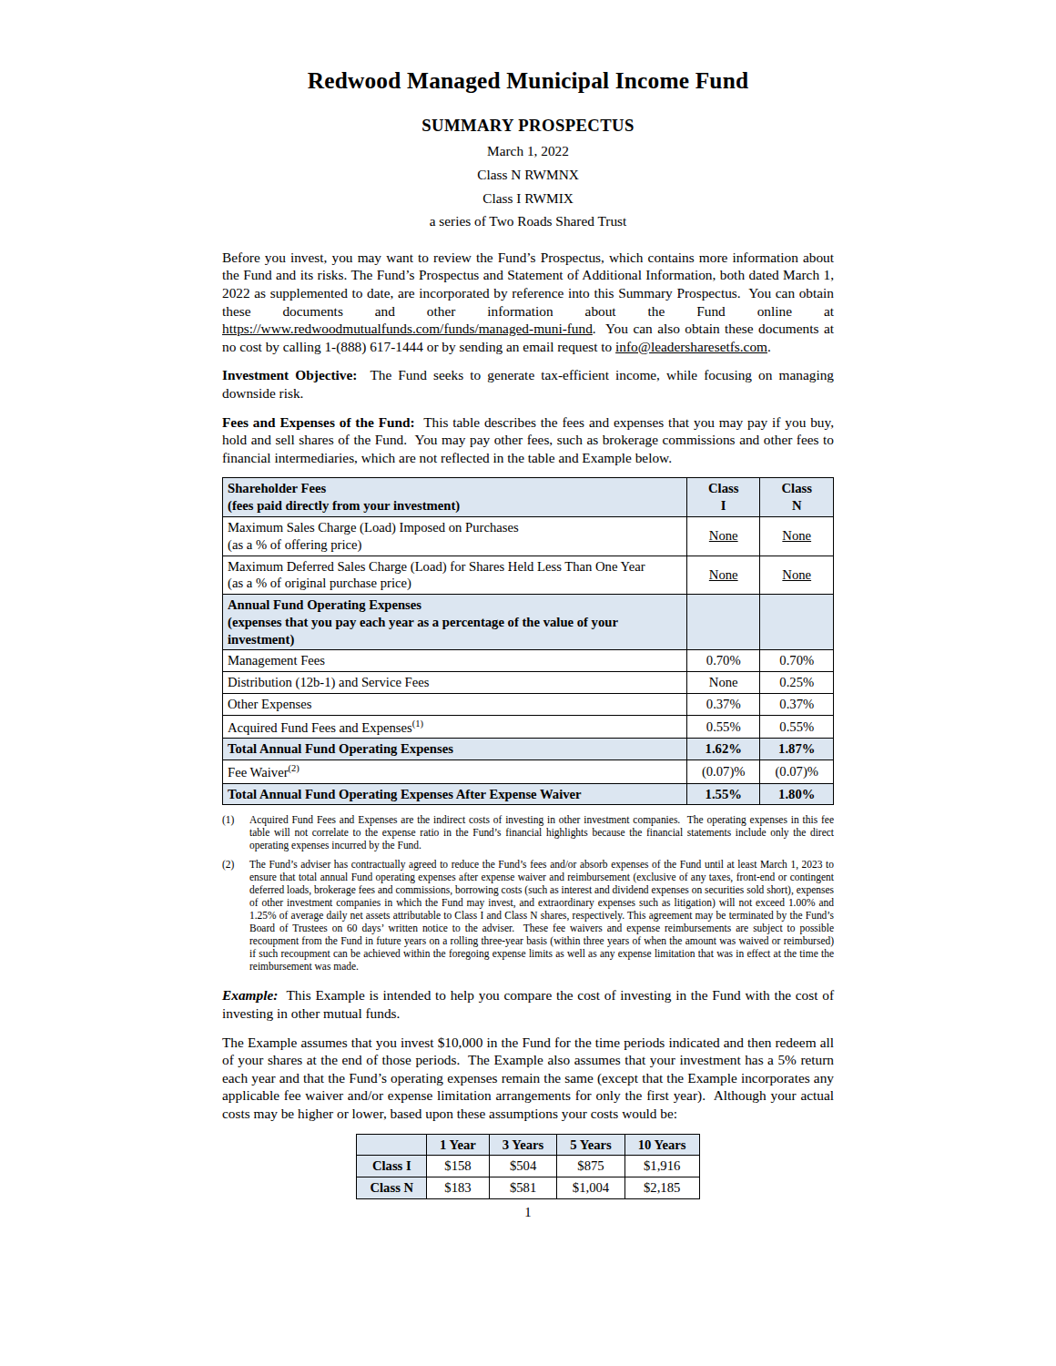Redwood Managed Municipal Income Fund
SUMMARY PROSPECTUS
March 1, 2022
Class N RWMNX
Class I RWMIX
a series of Two Roads Shared Trust
Before you invest, you may want to review the Fund’s Prospectus, which contains more information about the Fund and its risks. The Fund’s Prospectus and Statement of Additional Information, both dated March 1, 2022 as supplemented to date, are incorporated by reference into this Summary Prospectus. You can obtain these documents and other information about the Fund online at https://www.redwoodmutualfunds.com/funds/managed-muni-fund. You can also obtain these documents at no cost by calling 1-(888) 617-1444 or by sending an email request to info@leadersharesetfs.com.
Investment Objective: The Fund seeks to generate tax-efficient income, while focusing on managing downside risk.
Fees and Expenses of the Fund: This table describes the fees and expenses that you may pay if you buy, hold and sell shares of the Fund. You may pay other fees, such as brokerage commissions and other fees to financial intermediaries, which are not reflected in the table and Example below.
| Shareholder Fees (fees paid directly from your investment) | Class I | Class N |
| --- | --- | --- |
| Maximum Sales Charge (Load) Imposed on Purchases (as a % of offering price) | None | None |
| Maximum Deferred Sales Charge (Load) for Shares Held Less Than One Year (as a % of original purchase price) | None | None |
| Annual Fund Operating Expenses (expenses that you pay each year as a percentage of the value of your investment) | | |
| Management Fees | 0.70% | 0.70% |
| Distribution (12b-1) and Service Fees | None | 0.25% |
| Other Expenses | 0.37% | 0.37% |
| Acquired Fund Fees and Expenses (1) | 0.55% | 0.55% |
| Total Annual Fund Operating Expenses | 1.62% | 1.87% |
| Fee Waiver (2) | (0.07)% | (0.07)% |
| Total Annual Fund Operating Expenses After Expense Waiver | 1.55% | 1.80% |
(1)
Acquired Fund Fees and Expenses are the indirect costs of investing in other investment companies. The operating expenses in this fee table will not correlate to the expense ratio in the Fund’s financial highlights because the financial statements include only the direct operating expenses incurred by the Fund.
(2)
The Fund’s adviser has contractually agreed to reduce the Fund’s fees and/or absorb expenses of the Fund until at least March 1, 2023 to ensure that total annual Fund operating expenses after expense waiver and reimbursement (exclusive of any taxes, front-end or contingent deferred loads, brokerage fees and commissions, borrowing costs (such as interest and dividend expenses on securities sold short), expenses of other investment companies in which the Fund may invest, and extraordinary expenses such as litigation) will not exceed 1.00% and 1.25% of average daily net assets attributable to Class I and Class N shares, respectively. This agreement may be terminated by the Fund’s Board of Trustees on 60 days’ written notice to the adviser. These fee waivers and expense reimbursements are subject to possible recoupment from the Fund in future years on a rolling three-year basis (within three years of when the amount was waived or reimbursed) if such recoupment can be achieved within the foregoing expense limits as well as any expense limitation that was in effect at the time the reimbursement was made.
Example: This Example is intended to help you compare the cost of investing in the Fund with the cost of investing in other mutual funds.
The Example assumes that you invest $10,000 in the Fund for the time periods indicated and then redeem all of your shares at the end of those periods. The Example also assumes that your investment has a 5% return each year and that the Fund’s operating expenses remain the same (except that the Example incorporates any applicable fee waiver and/or expense limitation arrangements for only the first year). Although your actual costs may be higher or lower, based upon these assumptions your costs would be:
| | 1 Year | 3 Years | 5 Years | 10 Years |
| --- | --- | --- | --- | --- |
| Class I | $158 | $504 | $875 | $1,916 |
| Class N | $183 | $581 | $1,004 | $2,185 |
1